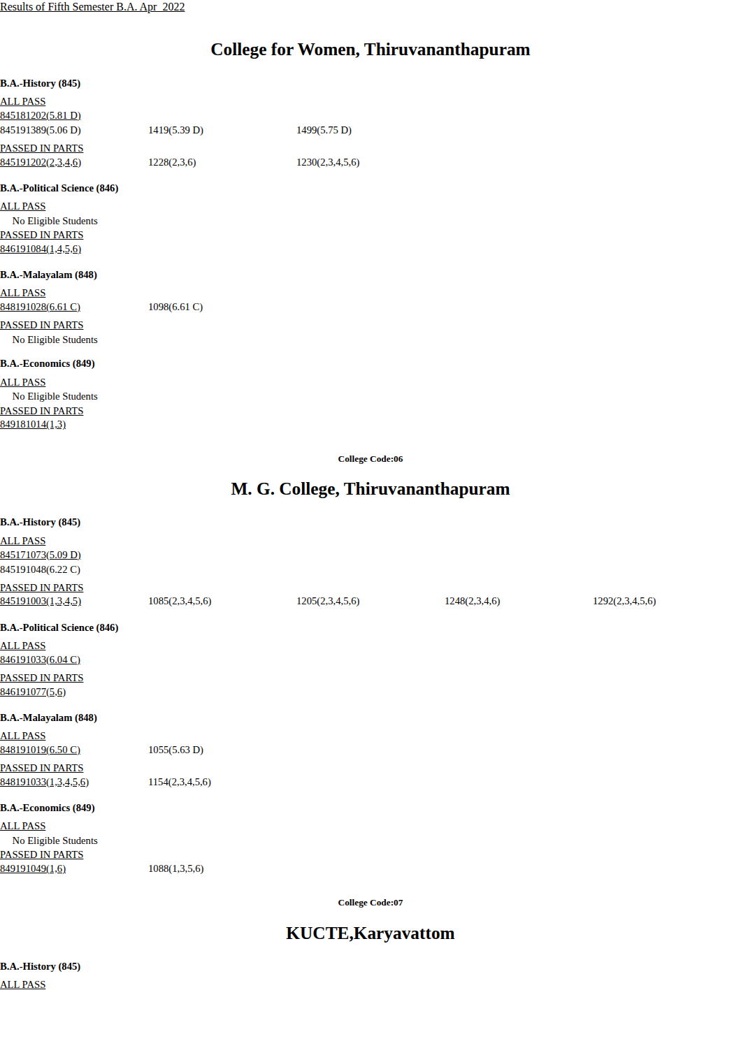Results of Fifth Semester B.A. Apr 2022
College for Women, Thiruvananthapuram
B.A.-History (845)
ALL PASS
| 845181202(5.81 D) | | | | |
| 845191389(5.06 D) | 1419(5.39 D) | 1499(5.75 D) | | |
PASSED IN PARTS
| 845191202(2,3,4,6) | 1228(2,3,6) | 1230(2,3,4,5,6) | | |
B.A.-Political Science (846)
ALL PASS
No Eligible Students
PASSED IN PARTS
| 846191084(1,4,5,6) | | | | |
B.A.-Malayalam (848)
ALL PASS
| 848191028(6.61 C) | 1098(6.61 C) | | | |
PASSED IN PARTS
No Eligible Students
B.A.-Economics (849)
ALL PASS
No Eligible Students
PASSED IN PARTS
| 849181014(1,3) | | | | |
College Code:06
M. G. College, Thiruvananthapuram
B.A.-History (845)
ALL PASS
| 845171073(5.09 D) | | | | |
| 845191048(6.22 C) | | | | |
PASSED IN PARTS
| 845191003(1,3,4,5) | 1085(2,3,4,5,6) | 1205(2,3,4,5,6) | 1248(2,3,4,6) | 1292(2,3,4,5,6) |
B.A.-Political Science (846)
ALL PASS
| 846191033(6.04 C) | | | | |
PASSED IN PARTS
| 846191077(5,6) | | | | |
B.A.-Malayalam (848)
ALL PASS
| 848191019(6.50 C) | 1055(5.63 D) | | | |
PASSED IN PARTS
| 848191033(1,3,4,5,6) | 1154(2,3,4,5,6) | | | |
B.A.-Economics (849)
ALL PASS
No Eligible Students
PASSED IN PARTS
| 849191049(1,6) | 1088(1,3,5,6) | | | |
College Code:07
KUCTE,Karyavattom
B.A.-History (845)
ALL PASS